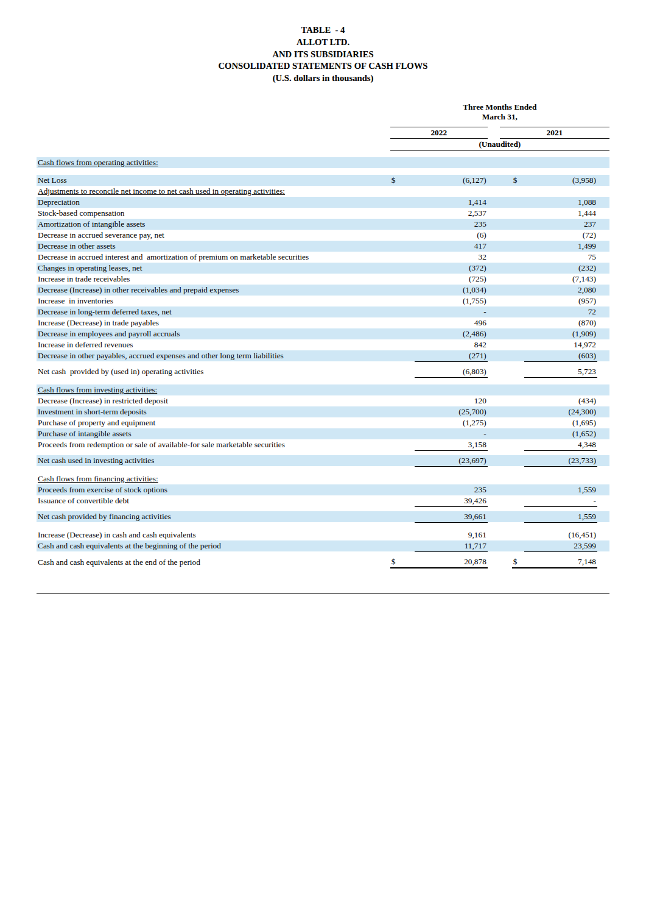TABLE - 4
ALLOT LTD.
AND ITS SUBSIDIARIES
CONSOLIDATED STATEMENTS OF CASH FLOWS
(U.S. dollars in thousands)
| | Three Months Ended March 31, |
| | 2022 | | 2021 |
| | (Unaudited) |
| Cash flows from operating activities: | |
| Net Loss | $ | | (6,127) | | | $ | (3,958) | |
| Adjustments to reconcile net income to net cash used in operating activities: | |
| Depreciation | | | 1,414 | | | | 1,088 | |
| Stock-based compensation | | | 2,537 | | | | 1,444 | |
| Amortization of intangible assets | | | 235 | | | | 237 | |
| Decrease in accrued severance pay, net | | | (6) | | | | (72) | |
| Decrease in other assets | | | 417 | | | | 1,499 | |
| Decrease in accrued interest and amortization of premium on marketable securities | | | 32 | | | | 75 | |
| Changes in operating leases, net | | | (372) | | | | (232) | |
| Increase in trade receivables | | | (725) | | | | (7,143) | |
| Decrease (Increase) in other receivables and prepaid expenses | | | (1,034) | | | | 2,080 | |
| Increase in inventories | | | (1,755) | | | | (957) | |
| Decrease in long-term deferred taxes, net | | | - | | | | 72 | |
| Increase (Decrease) in trade payables | | | 496 | | | | (870) | |
| Decrease in employees and payroll accruals | | | (2,486) | | | | (1,909) | |
| Increase in deferred revenues | | | 842 | | | | 14,972 | |
| Decrease in other payables, accrued expenses and other long term liabilities | | | (271) | | | | (603) | |
| Net cash provided by (used in) operating activities | | | (6,803) | | | | 5,723 | |
| Cash flows from investing activities: | |
| Decrease (Increase) in restricted deposit | | | 120 | | | | (434) | |
| Investment in short-term deposits | | | (25,700) | | | | (24,300) | |
| Purchase of property and equipment | | | (1,275) | | | | (1,695) | |
| Purchase of intangible assets | | | - | | | | (1,652) | |
| Proceeds from redemption or sale of available-for sale marketable securities | | | 3,158 | | | | 4,348 | |
| Net cash used in investing activities | | | (23,697) | | | | (23,733) | |
| Cash flows from financing activities: | |
| Proceeds from exercise of stock options | | | 235 | | | | 1,559 | |
| Issuance of convertible debt | | | 39,426 | | | | - | |
| Net cash provided by financing activities | | | 39,661 | | | | 1,559 | |
| Increase (Decrease) in cash and cash equivalents | | | 9,161 | | | | (16,451) | |
| Cash and cash equivalents at the beginning of the period | | | 11,717 | | | | 23,599 | |
| Cash and cash equivalents at the end of the period | $ | | 20,878 | | | $ | 7,148 | |